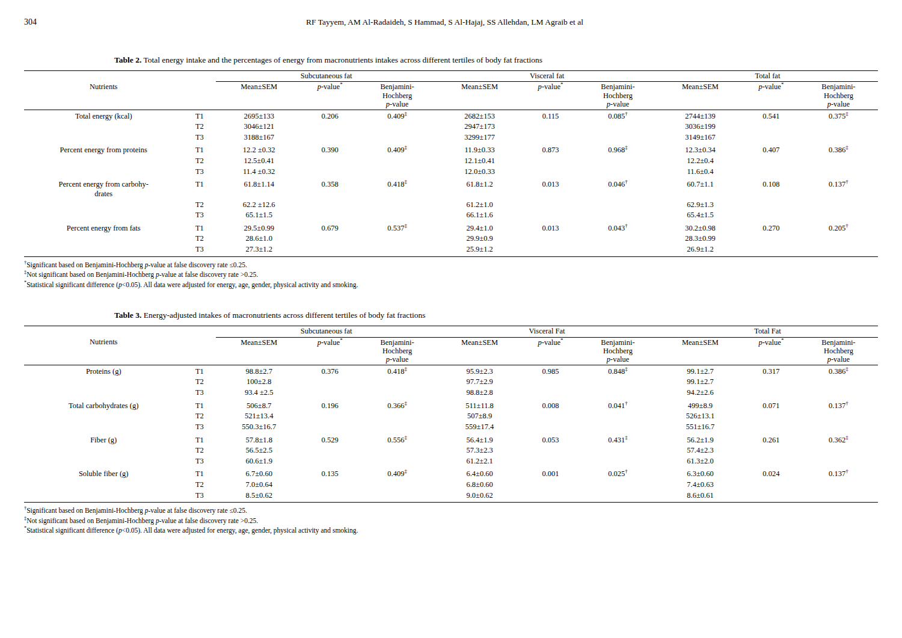304
RF Tayyem, AM Al-Radaideh, S Hammad, S Al-Hajaj, SS Allehdan, LM Agraib et al
Table 2. Total energy intake and the percentages of energy from macronutrients intakes across different tertiles of body fat fractions
| | | Subcutaneous fat | Visceral fat | Total fat |
| --- | --- | --- | --- | --- |
| Nutrients | | Mean±SEM | p -value * | Benjamini- Hochberg p -value | Mean±SEM | p -value * | Benjamini- Hochberg p -value | Mean±SEM | p -value * | Benjamini- Hochberg p -value |
| Total energy (kcal) | T1 | 2695±133 | 0.206 | 0.409 ‡ | 2682±153 | 0.115 | 0.085 † | 2744±139 | 0.541 | 0.375 ‡ |
| | T2 | 3046±121 | | | 2947±173 | | | 3036±199 | | |
| | T3 | 3188±167 | | | 3299±177 | | | 3149±167 | | |
| Percent energy from proteins | T1 | 12.2 ±0.32 | 0.390 | 0.409 ‡ | 11.9±0.33 | 0.873 | 0.968 ‡ | 12.3±0.34 | 0.407 | 0.386 ‡ |
| | T2 | 12.5±0.41 | | | 12.1±0.41 | | | 12.2±0.4 | | |
| | T3 | 11.4 ±0.32 | | | 12.0±0.33 | | | 11.6±0.4 | | |
| Percent energy from carbohy- drates | T1 | 61.8±1.14 | 0.358 | 0.418 ‡ | 61.8±1.2 | 0.013 | 0.046 † | 60.7±1.1 | 0.108 | 0.137 † |
| | T2 | 62.2 ±12.6 | | | 61.2±1.0 | | | 62.9±1.3 | | |
| | T3 | 65.1±1.5 | | | 66.1±1.6 | | | 65.4±1.5 | | |
| Percent energy from fats | T1 | 29.5±0.99 | 0.679 | 0.537 ‡ | 29.4±1.0 | 0.013 | 0.043 † | 30.2±0.98 | 0.270 | 0.205 † |
| | T2 | 28.6±1.0 | | | 29.9±0.9 | | | 28.3±0.99 | | |
| | T3 | 27.3±1.2 | | | 25.9±1.2 | | | 26.9±1.2 | | |
†Significant based on Benjamini-Hochberg p-value at false discovery rate ≤0.25.
‡Not significant based on Benjamini-Hochberg p-value at false discovery rate >0.25.
*Statistical significant difference (p<0.05). All data were adjusted for energy, age, gender, physical activity and smoking.
Table 3. Energy-adjusted intakes of macronutrients across different tertiles of body fat fractions
| | | Subcutaneous fat | Visceral Fat | Total Fat |
| --- | --- | --- | --- | --- |
| Nutrients | | Mean±SEM | p -value * | Benjamini- Hochberg p -value | Mean±SEM | p -value * | Benjamini- Hochberg p -value | Mean±SEM | p -value * | Benjamini- Hochberg p -value |
| Proteins (g) | T1 | 98.8±2.7 | 0.376 | 0.418 ‡ | 95.9±2.3 | 0.985 | 0.848 ‡ | 99.1±2.7 | 0.317 | 0.386 ‡ |
| | T2 | 100±2.8 | | | 97.7±2.9 | | | 99.1±2.7 | | |
| | T3 | 93.4 ±2.5 | | | 98.8±2.8 | | | 94.2±2.6 | | |
| Total carbohydrates (g) | T1 | 506±8.7 | 0.196 | 0.366 ‡ | 511±11.8 | 0.008 | 0.041 † | 499±8.9 | 0.071 | 0.137 † |
| | T2 | 521±13.4 | | | 507±8.9 | | | 526±13.1 | | |
| | T3 | 550.3±16.7 | | | 559±17.4 | | | 551±16.7 | | |
| Fiber (g) | T1 | 57.8±1.8 | 0.529 | 0.556 ‡ | 56.4±1.9 | 0.053 | 0.431 ‡ | 56.2±1.9 | 0.261 | 0.362 ‡ |
| | T2 | 56.5±2.5 | | | 57.3±2.3 | | | 57.4±2.3 | | |
| | T3 | 60.6±1.9 | | | 61.2±2.1 | | | 61.3±2.0 | | |
| Soluble fiber (g) | T1 | 6.7±0.60 | 0.135 | 0.409 ‡ | 6.4±0.60 | 0.001 | 0.025 † | 6.3±0.60 | 0.024 | 0.137 † |
| | T2 | 7.0±0.64 | | | 6.8±0.60 | | | 7.4±0.63 | | |
| | T3 | 8.5±0.62 | | | 9.0±0.62 | | | 8.6±0.61 | | |
†Significant based on Benjamini-Hochberg p-value at false discovery rate ≤0.25.
‡Not significant based on Benjamini-Hochberg p-value at false discovery rate >0.25.
*Statistical significant difference (p<0.05). All data were adjusted for energy, age, gender, physical activity and smoking.